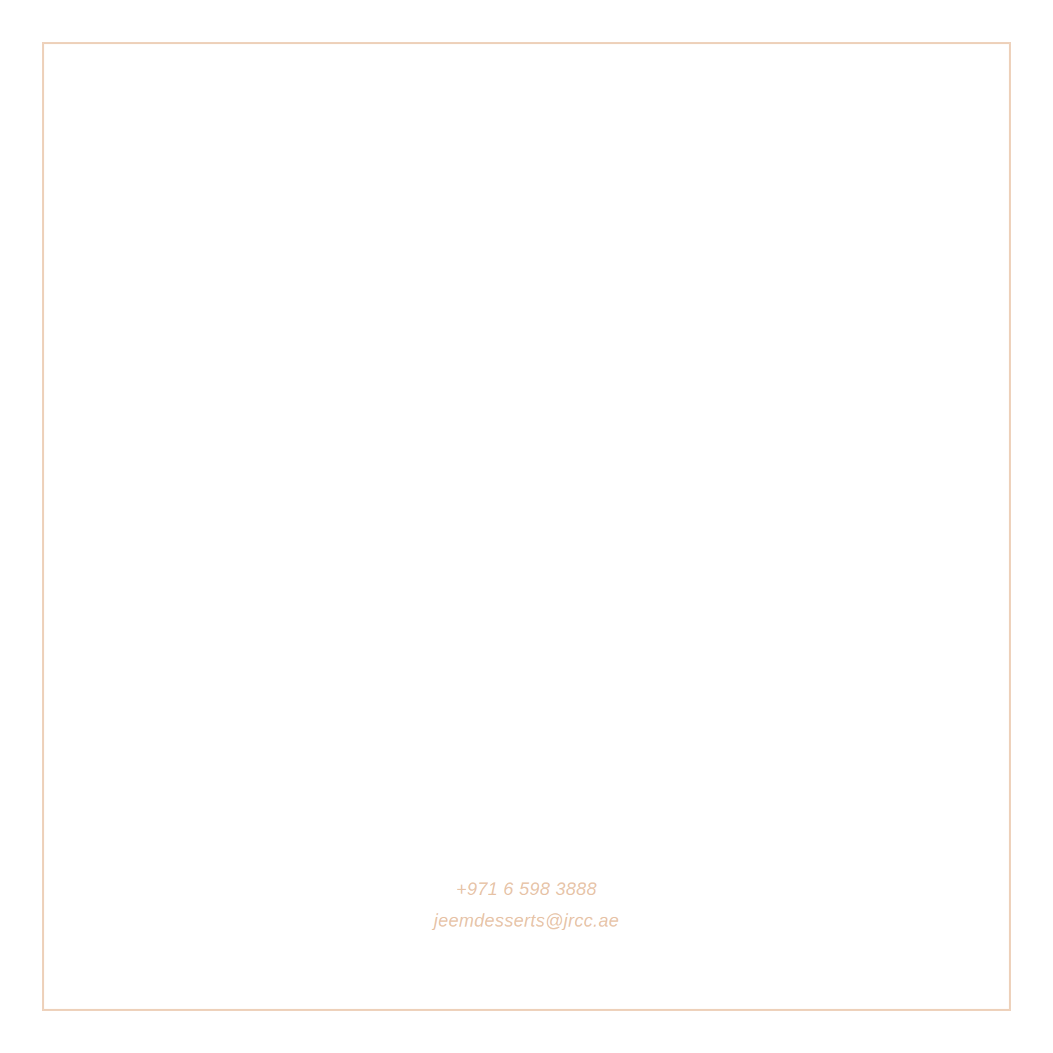+971 6 598 3888
jeemdesserts@jrcc.ae